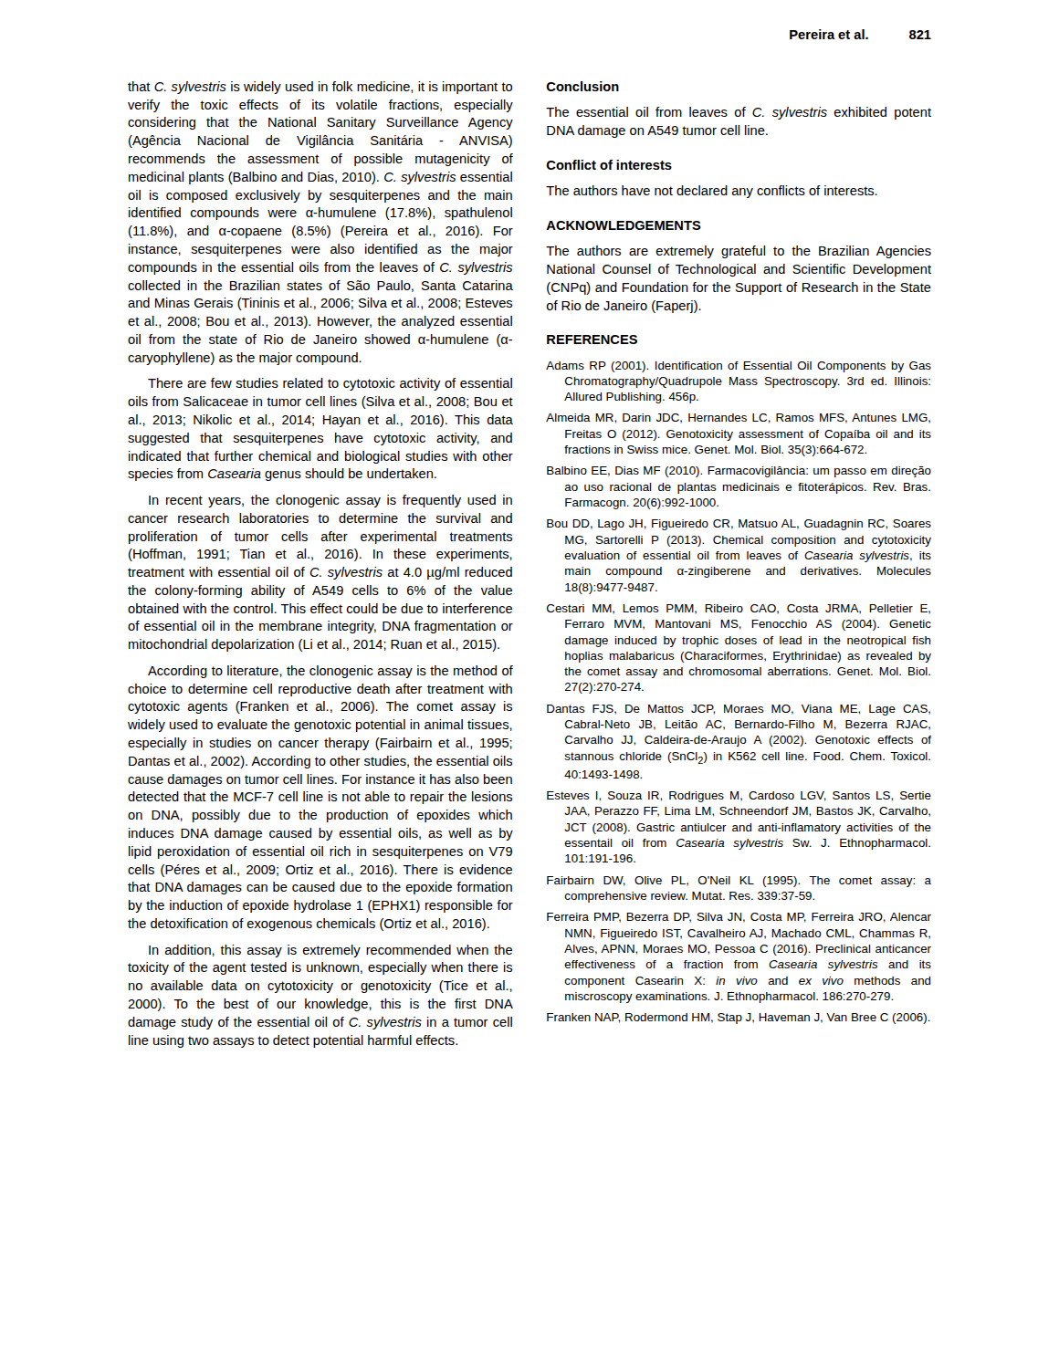Pereira et al. 821
that C. sylvestris is widely used in folk medicine, it is important to verify the toxic effects of its volatile fractions, especially considering that the National Sanitary Surveillance Agency (Agência Nacional de Vigilância Sanitária - ANVISA) recommends the assessment of possible mutagenicity of medicinal plants (Balbino and Dias, 2010). C. sylvestris essential oil is composed exclusively by sesquiterpenes and the main identified compounds were α-humulene (17.8%), spathulenol (11.8%), and α-copaene (8.5%) (Pereira et al., 2016). For instance, sesquiterpenes were also identified as the major compounds in the essential oils from the leaves of C. sylvestris collected in the Brazilian states of São Paulo, Santa Catarina and Minas Gerais (Tininis et al., 2006; Silva et al., 2008; Esteves et al., 2008; Bou et al., 2013). However, the analyzed essential oil from the state of Rio de Janeiro showed α-humulene (α-caryophyllene) as the major compound.
There are few studies related to cytotoxic activity of essential oils from Salicaceae in tumor cell lines (Silva et al., 2008; Bou et al., 2013; Nikolic et al., 2014; Hayan et al., 2016). This data suggested that sesquiterpenes have cytotoxic activity, and indicated that further chemical and biological studies with other species from Casearia genus should be undertaken.
In recent years, the clonogenic assay is frequently used in cancer research laboratories to determine the survival and proliferation of tumor cells after experimental treatments (Hoffman, 1991; Tian et al., 2016). In these experiments, treatment with essential oil of C. sylvestris at 4.0 µg/ml reduced the colony-forming ability of A549 cells to 6% of the value obtained with the control. This effect could be due to interference of essential oil in the membrane integrity, DNA fragmentation or mitochondrial depolarization (Li et al., 2014; Ruan et al., 2015).
According to literature, the clonogenic assay is the method of choice to determine cell reproductive death after treatment with cytotoxic agents (Franken et al., 2006). The comet assay is widely used to evaluate the genotoxic potential in animal tissues, especially in studies on cancer therapy (Fairbairn et al., 1995; Dantas et al., 2002). According to other studies, the essential oils cause damages on tumor cell lines. For instance it has also been detected that the MCF-7 cell line is not able to repair the lesions on DNA, possibly due to the production of epoxides which induces DNA damage caused by essential oils, as well as by lipid peroxidation of essential oil rich in sesquiterpenes on V79 cells (Péres et al., 2009; Ortiz et al., 2016). There is evidence that DNA damages can be caused due to the epoxide formation by the induction of epoxide hydrolase 1 (EPHX1) responsible for the detoxification of exogenous chemicals (Ortiz et al., 2016).
In addition, this assay is extremely recommended when the toxicity of the agent tested is unknown, especially when there is no available data on cytotoxicity or genotoxicity (Tice et al., 2000). To the best of our knowledge, this is the first DNA damage study of the essential oil of C. sylvestris in a tumor cell line using two assays to detect potential harmful effects.
Conclusion
The essential oil from leaves of C. sylvestris exhibited potent DNA damage on A549 tumor cell line.
Conflict of interests
The authors have not declared any conflicts of interests.
ACKNOWLEDGEMENTS
The authors are extremely grateful to the Brazilian Agencies National Counsel of Technological and Scientific Development (CNPq) and Foundation for the Support of Research in the State of Rio de Janeiro (Faperj).
REFERENCES
Adams RP (2001). Identification of Essential Oil Components by Gas Chromatography/Quadrupole Mass Spectroscopy. 3rd ed. Illinois: Allured Publishing. 456p.
Almeida MR, Darin JDC, Hernandes LC, Ramos MFS, Antunes LMG, Freitas O (2012). Genotoxicity assessment of Copaíba oil and its fractions in Swiss mice. Genet. Mol. Biol. 35(3):664-672.
Balbino EE, Dias MF (2010). Farmacovigilância: um passo em direção ao uso racional de plantas medicinais e fitoterápicos. Rev. Bras. Farmacogn. 20(6):992-1000.
Bou DD, Lago JH, Figueiredo CR, Matsuo AL, Guadagnin RC, Soares MG, Sartorelli P (2013). Chemical composition and cytotoxicity evaluation of essential oil from leaves of Casearia sylvestris, its main compound α-zingiberene and derivatives. Molecules 18(8):9477-9487.
Cestari MM, Lemos PMM, Ribeiro CAO, Costa JRMA, Pelletier E, Ferraro MVM, Mantovani MS, Fenocchio AS (2004). Genetic damage induced by trophic doses of lead in the neotropical fish hoplias malabaricus (Characiformes, Erythrinidae) as revealed by the comet assay and chromosomal aberrations. Genet. Mol. Biol. 27(2):270-274.
Dantas FJS, De Mattos JCP, Moraes MO, Viana ME, Lage CAS, Cabral-Neto JB, Leitão AC, Bernardo-Filho M, Bezerra RJAC, Carvalho JJ, Caldeira-de-Araujo A (2002). Genotoxic effects of stannous chloride (SnCl2) in K562 cell line. Food. Chem. Toxicol. 40:1493-1498.
Esteves I, Souza IR, Rodrigues M, Cardoso LGV, Santos LS, Sertie JAA, Perazzo FF, Lima LM, Schneendorf JM, Bastos JK, Carvalho, JCT (2008). Gastric antiulcer and anti-inflamatory activities of the essentail oil from Casearia sylvestris Sw. J. Ethnopharmacol. 101:191-196.
Fairbairn DW, Olive PL, O'Neil KL (1995). The comet assay: a comprehensive review. Mutat. Res. 339:37-59.
Ferreira PMP, Bezerra DP, Silva JN, Costa MP, Ferreira JRO, Alencar NMN, Figueiredo IST, Cavalheiro AJ, Machado CML, Chammas R, Alves, APNN, Moraes MO, Pessoa C (2016). Preclinical anticancer effectiveness of a fraction from Casearia sylvestris and its component Casearin X: in vivo and ex vivo methods and miscroscopy examinations. J. Ethnopharmacol. 186:270-279.
Franken NAP, Rodermond HM, Stap J, Haveman J, Van Bree C (2006).